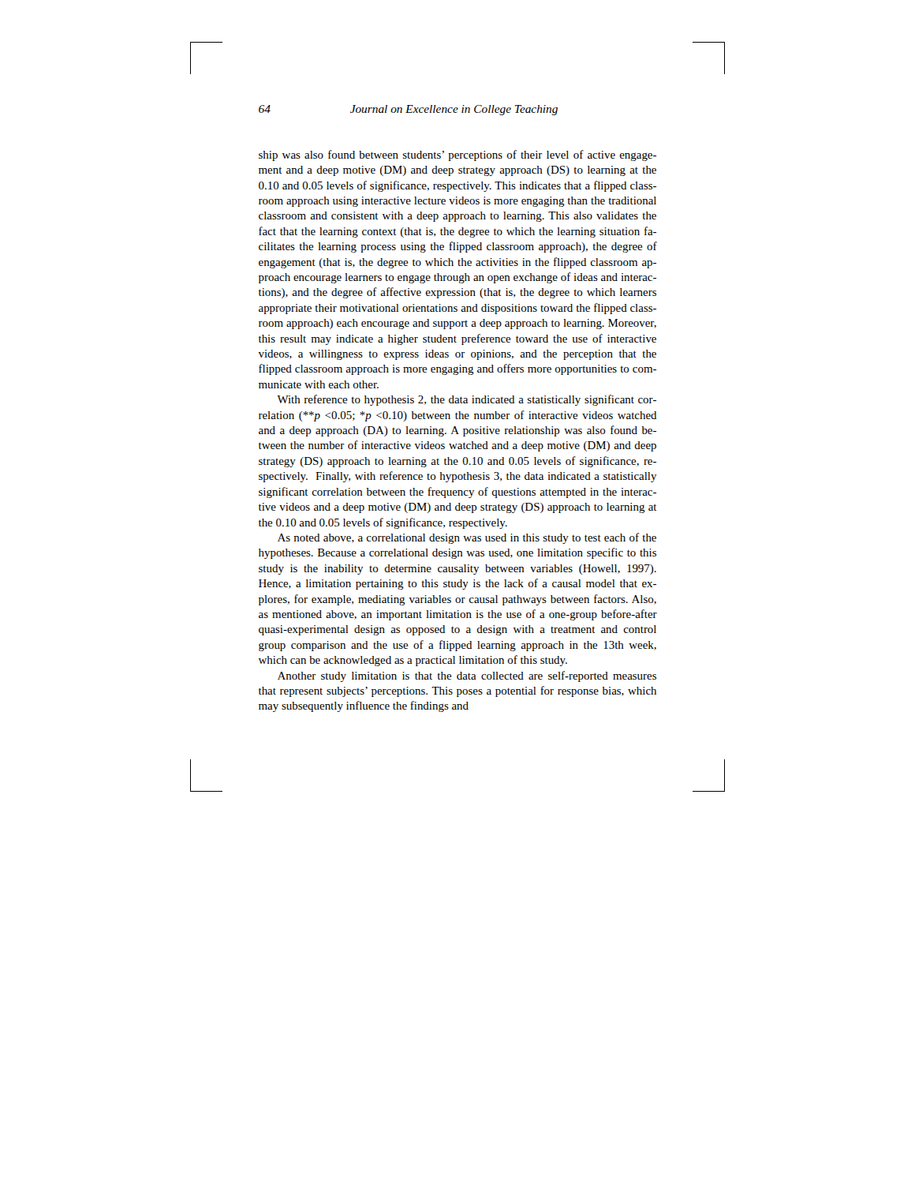64 Journal on Excellence in College Teaching
ship was also found between students’ perceptions of their level of active engagement and a deep motive (DM) and deep strategy approach (DS) to learning at the 0.10 and 0.05 levels of significance, respectively. This indicates that a flipped classroom approach using interactive lecture videos is more engaging than the traditional classroom and consistent with a deep approach to learning. This also validates the fact that the learning context (that is, the degree to which the learning situation facilitates the learning process using the flipped classroom approach), the degree of engagement (that is, the degree to which the activities in the flipped classroom approach encourage learners to engage through an open exchange of ideas and interactions), and the degree of affective expression (that is, the degree to which learners appropriate their motivational orientations and dispositions toward the flipped classroom approach) each encourage and support a deep approach to learning. Moreover, this result may indicate a higher student preference toward the use of interactive videos, a willingness to express ideas or opinions, and the perception that the flipped classroom approach is more engaging and offers more opportunities to communicate with each other.
With reference to hypothesis 2, the data indicated a statistically significant correlation (**p <0.05; *p <0.10) between the number of interactive videos watched and a deep approach (DA) to learning. A positive relationship was also found between the number of interactive videos watched and a deep motive (DM) and deep strategy (DS) approach to learning at the 0.10 and 0.05 levels of significance, respectively. Finally, with reference to hypothesis 3, the data indicated a statistically significant correlation between the frequency of questions attempted in the interactive videos and a deep motive (DM) and deep strategy (DS) approach to learning at the 0.10 and 0.05 levels of significance, respectively.
As noted above, a correlational design was used in this study to test each of the hypotheses. Because a correlational design was used, one limitation specific to this study is the inability to determine causality between variables (Howell, 1997). Hence, a limitation pertaining to this study is the lack of a causal model that explores, for example, mediating variables or causal pathways between factors. Also, as mentioned above, an important limitation is the use of a one-group before-after quasi-experimental design as opposed to a design with a treatment and control group comparison and the use of a flipped learning approach in the 13th week, which can be acknowledged as a practical limitation of this study.
Another study limitation is that the data collected are self-reported measures that represent subjects’ perceptions. This poses a potential for response bias, which may subsequently influence the findings and